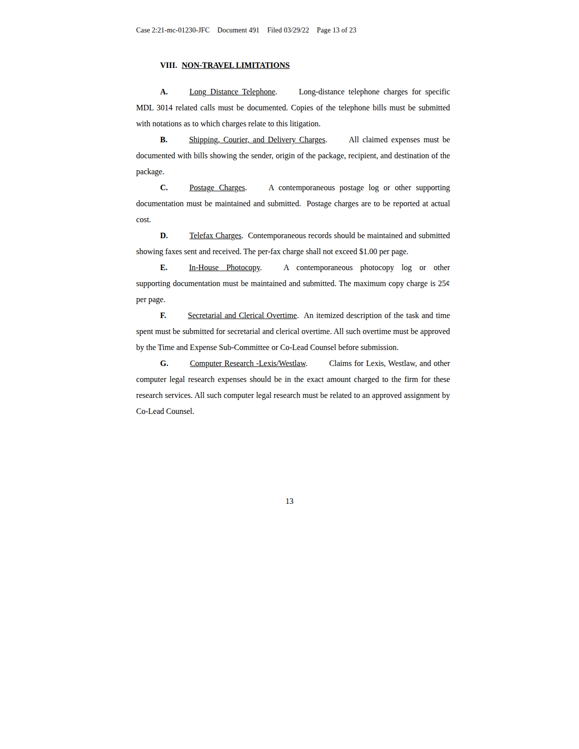Case 2:21-mc-01230-JFC Document 491 Filed 03/29/22 Page 13 of 23
VIII. NON-TRAVEL LIMITATIONS
A. Long Distance Telephone. Long-distance telephone charges for specific MDL 3014 related calls must be documented. Copies of the telephone bills must be submitted with notations as to which charges relate to this litigation.
B. Shipping, Courier, and Delivery Charges. All claimed expenses must be documented with bills showing the sender, origin of the package, recipient, and destination of the package.
C. Postage Charges. A contemporaneous postage log or other supporting documentation must be maintained and submitted. Postage charges are to be reported at actual cost.
D. Telefax Charges. Contemporaneous records should be maintained and submitted showing faxes sent and received. The per-fax charge shall not exceed $1.00 per page.
E. In-House Photocopy. A contemporaneous photocopy log or other supporting documentation must be maintained and submitted. The maximum copy charge is 25¢ per page.
F. Secretarial and Clerical Overtime. An itemized description of the task and time spent must be submitted for secretarial and clerical overtime. All such overtime must be approved by the Time and Expense Sub-Committee or Co-Lead Counsel before submission.
G. Computer Research -Lexis/Westlaw. Claims for Lexis, Westlaw, and other computer legal research expenses should be in the exact amount charged to the firm for these research services. All such computer legal research must be related to an approved assignment by Co-Lead Counsel.
13